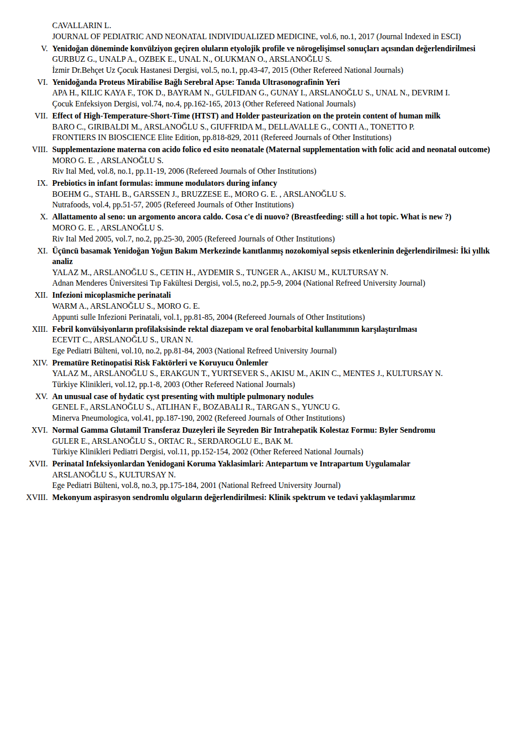CAVALLARIN L.
JOURNAL OF PEDIATRIC AND NEONATAL INDIVIDUALIZED MEDICINE, vol.6, no.1, 2017 (Journal Indexed in ESCI)
Yenidoğan döneminde konvülziyon geçiren oluların etyolojik profile ve nörogelişimsel sonuçları açısından değerlendirilmesi
GURBUZ G., UNALP A., OZBEK E., UNAL N., OLUKMAN O., ARSLANOĞLU S.
İzmir Dr.Behçet Uz Çocuk Hastanesi Dergisi, vol.5, no.1, pp.43-47, 2015 (Other Refereed National Journals)
Yenidoğanda Proteus Mirabilise Bağlı Serebral Apse: Tanıda Ultrasonografinin Yeri
APA H., KILIC KAYA F., TOK D., BAYRAM N., GULFIDAN G., GUNAY I., ARSLANOĞLU S., UNAL N., DEVRIM I.
Çocuk Enfeksiyon Dergisi, vol.74, no.4, pp.162-165, 2013 (Other Refereed National Journals)
Effect of High-Temperature-Short-Time (HTST) and Holder pasteurization on the protein content of human milk
BARO C., GIRIBALDI M., ARSLANOĞLU S., GIUFFRIDA M., DELLAVALLE G., CONTI A., TONETTO P.
FRONTIERS IN BIOSCIENCE Elite Edition, pp.818-829, 2011 (Refereed Journals of Other Institutions)
Supplementazione materna con acido folico ed esito neonatale (Maternal supplementation with folic acid and neonatal outcome)
MORO G. E. , ARSLANOĞLU S.
Riv Ital Med, vol.8, no.1, pp.11-19, 2006 (Refereed Journals of Other Institutions)
Prebiotics in infant formulas: immune modulators during infancy
BOEHM G., STAHL B., GARSSEN J., BRUZZESE E., MORO G. E. , ARSLANOĞLU S.
Nutrafoods, vol.4, pp.51-57, 2005 (Refereed Journals of Other Institutions)
Allattamento al seno: un argomento ancora caldo. Cosa c'e di nuovo? (Breastfeeding: still a hot topic. What is new ?)
MORO G. E. , ARSLANOĞLU S.
Riv Ital Med 2005, vol.7, no.2, pp.25-30, 2005 (Refereed Journals of Other Institutions)
Üçüncü basamak Yenidoğan Yoğun Bakım Merkezinde kanıtlanmış nozokomiyal sepsis etkenlerinin değerlendirilmesi: İki yıllık analiz
YALAZ M., ARSLANOĞLU S., CETIN H., AYDEMIR S., TUNGER A., AKISU M., KULTURSAY N.
Adnan Menderes Üniversitesi Tıp Fakültesi Dergisi, vol.5, no.2, pp.5-9, 2004 (National Refreed University Journal)
Infezioni micoplasmiche perinatali
WARM A., ARSLANOĞLU S., MORO G. E.
Appunti sulle Infezioni Perinatali, vol.1, pp.81-85, 2004 (Refereed Journals of Other Institutions)
Febril konvülsiyonların profilaksisinde rektal diazepam ve oral fenobarbital kullanımının karşılaştırılması
ECEVIT C., ARSLANOĞLU S., URAN N.
Ege Pediatri Bülteni, vol.10, no.2, pp.81-84, 2003 (National Refreed University Journal)
Prematüre Retinopatisi Risk Faktörleri ve Koruyucu Önlemler
YALAZ M., ARSLANOĞLU S., ERAKGUN T., YURTSEVER S., AKISU M., AKIN C., MENTES J., KULTURSAY N.
Türkiye Klinikleri, vol.12, pp.1-8, 2003 (Other Refereed National Journals)
An unusual case of hydatic cyst presenting with multiple pulmonary nodules
GENEL F., ARSLANOĞLU S., ATLIHAN F., BOZABALI R., TARGAN S., YUNCU G.
Minerva Pneumologica, vol.41, pp.187-190, 2002 (Refereed Journals of Other Institutions)
Normal Gamma Glutamil Transferaz Duzeyleri ile Seyreden Bir Intrahepatik Kolestaz Formu: Byler Sendromu
GULER E., ARSLANOĞLU S., ORTAC R., SERDAROGLU E., BAK M.
Türkiye Klinikleri Pediatri Dergisi, vol.11, pp.152-154, 2002 (Other Refereed National Journals)
Perinatal Infeksiyonlardan Yenidogani Koruma Yaklasimlari: Antepartum ve Intrapartum Uygulamalar
ARSLANOĞLU S., KULTURSAY N.
Ege Pediatri Bülteni, vol.8, no.3, pp.175-184, 2001 (National Refreed University Journal)
Mekonyum aspirasyon sendromlu olguların değerlendirilmesi: Klinik spektrum ve tedavi yaklaşımlarımız